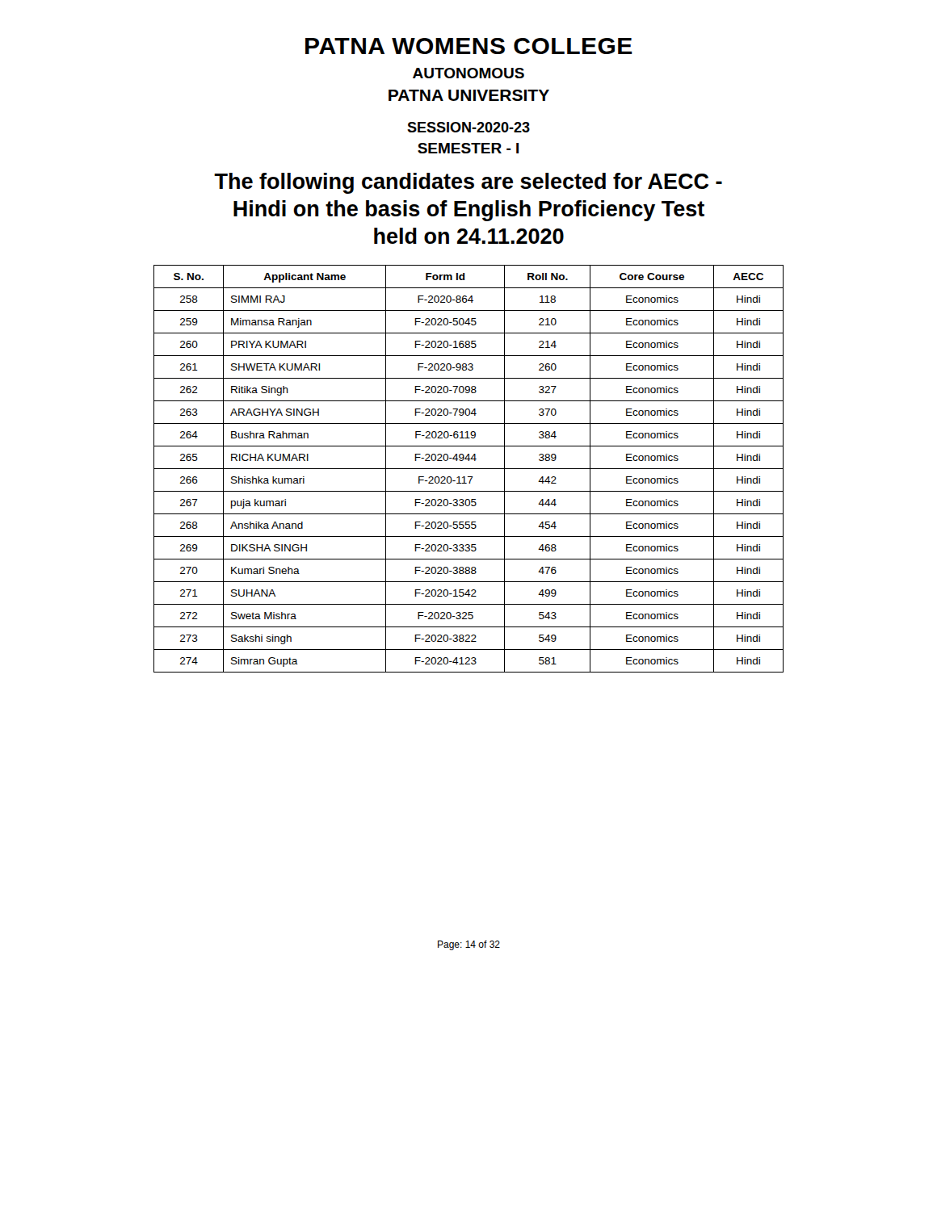PATNA WOMENS COLLEGE
AUTONOMOUS
PATNA UNIVERSITY
SESSION-2020-23
SEMESTER - I
The following candidates are selected for AECC -
Hindi on the basis of English Proficiency Test
held on 24.11.2020
| S. No. | Applicant Name | Form Id | Roll No. | Core Course | AECC |
| --- | --- | --- | --- | --- | --- |
| 258 | SIMMI RAJ | F-2020-864 | 118 | Economics | Hindi |
| 259 | Mimansa Ranjan | F-2020-5045 | 210 | Economics | Hindi |
| 260 | PRIYA KUMARI | F-2020-1685 | 214 | Economics | Hindi |
| 261 | SHWETA KUMARI | F-2020-983 | 260 | Economics | Hindi |
| 262 | Ritika Singh | F-2020-7098 | 327 | Economics | Hindi |
| 263 | ARAGHYA SINGH | F-2020-7904 | 370 | Economics | Hindi |
| 264 | Bushra Rahman | F-2020-6119 | 384 | Economics | Hindi |
| 265 | RICHA KUMARI | F-2020-4944 | 389 | Economics | Hindi |
| 266 | Shishka kumari | F-2020-117 | 442 | Economics | Hindi |
| 267 | puja kumari | F-2020-3305 | 444 | Economics | Hindi |
| 268 | Anshika Anand | F-2020-5555 | 454 | Economics | Hindi |
| 269 | DIKSHA SINGH | F-2020-3335 | 468 | Economics | Hindi |
| 270 | Kumari Sneha | F-2020-3888 | 476 | Economics | Hindi |
| 271 | SUHANA | F-2020-1542 | 499 | Economics | Hindi |
| 272 | Sweta Mishra | F-2020-325 | 543 | Economics | Hindi |
| 273 | Sakshi singh | F-2020-3822 | 549 | Economics | Hindi |
| 274 | Simran Gupta | F-2020-4123 | 581 | Economics | Hindi |
Page: 14 of 32